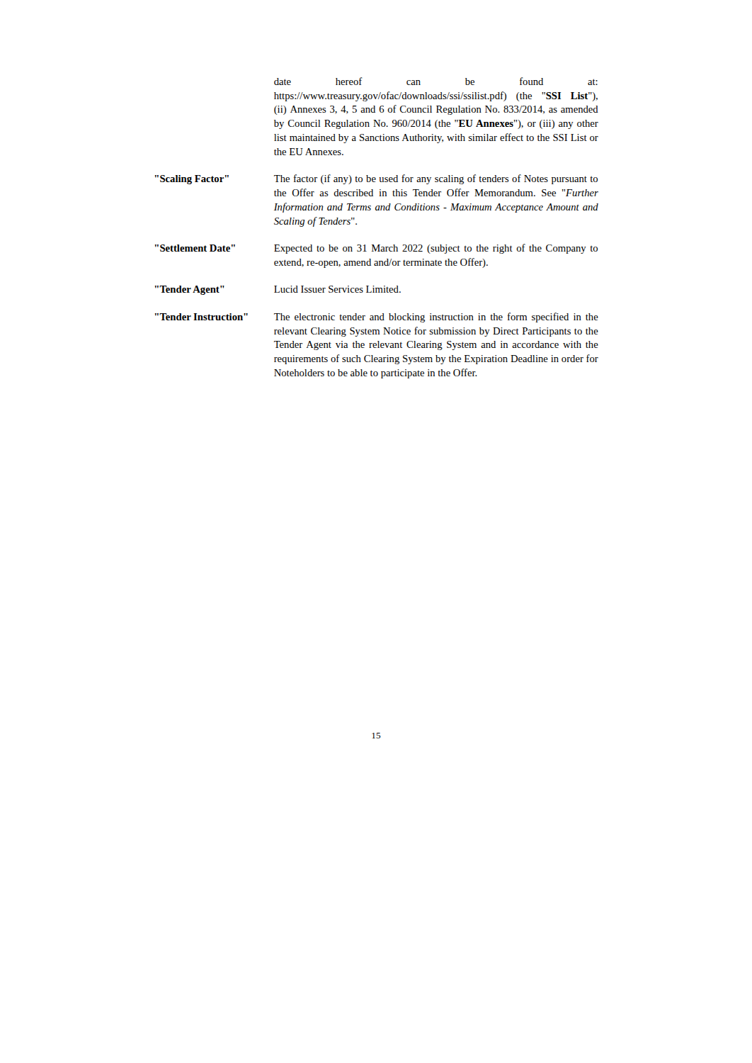| | date hereof can be found at: https://www.treasury.gov/ofac/downloads/ssi/ssilist.pdf) (the " SSI List "), (ii) Annexes 3, 4, 5 and 6 of Council Regulation No. 833/2014, as amended by Council Regulation No. 960/2014 (the " EU Annexes "), or (iii) any other list maintained by a Sanctions Authority, with similar effect to the SSI List or the EU Annexes. |
| "Scaling Factor" | The factor (if any) to be used for any scaling of tenders of Notes pursuant to the Offer as described in this Tender Offer Memorandum. See " Further Information and Terms and Conditions - Maximum Acceptance Amount and Scaling of Tenders ". |
| "Settlement Date" | Expected to be on 31 March 2022 (subject to the right of the Company to extend, re-open, amend and/or terminate the Offer). |
| "Tender Agent" | Lucid Issuer Services Limited. |
| "Tender Instruction" | The electronic tender and blocking instruction in the form specified in the relevant Clearing System Notice for submission by Direct Participants to the Tender Agent via the relevant Clearing System and in accordance with the requirements of such Clearing System by the Expiration Deadline in order for Noteholders to be able to participate in the Offer. |
15